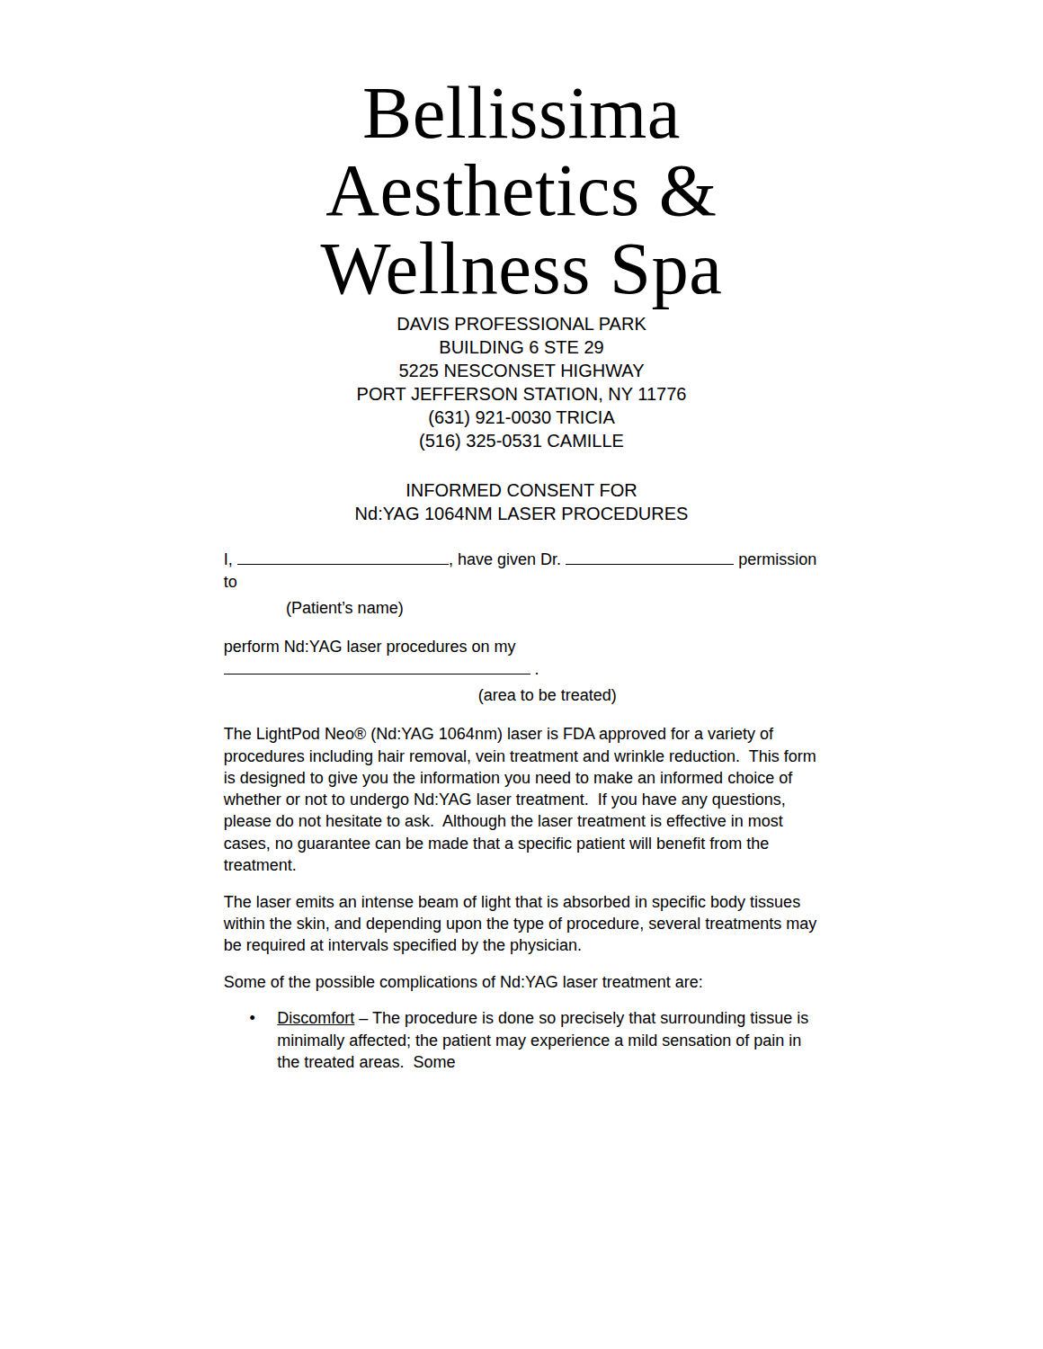Bellissima Aesthetics & Wellness Spa
DAVIS PROFESSIONAL PARK
BUILDING 6 STE 29
5225 NESCONSET HIGHWAY
PORT JEFFERSON STATION, NY 11776
(631) 921-0030 TRICIA
(516) 325-0531 CAMILLE
INFORMED CONSENT FOR
Nd:YAG 1064NM LASER PROCEDURES
I, , have given Dr. permission to
(Patient’s name)
perform Nd:YAG laser procedures on my .
(area to be treated)
The LightPod Neo® (Nd:YAG 1064nm) laser is FDA approved for a variety of procedures including hair removal, vein treatment and wrinkle reduction. This form is designed to give you the information you need to make an informed choice of whether or not to undergo Nd:YAG laser treatment. If you have any questions, please do not hesitate to ask. Although the laser treatment is effective in most cases, no guarantee can be made that a specific patient will benefit from the treatment.
The laser emits an intense beam of light that is absorbed in specific body tissues within the skin, and depending upon the type of procedure, several treatments may be required at intervals specified by the physician.
Some of the possible complications of Nd:YAG laser treatment are:
Discomfort – The procedure is done so precisely that surrounding tissue is minimally affected; the patient may experience a mild sensation of pain in the treated areas. Some